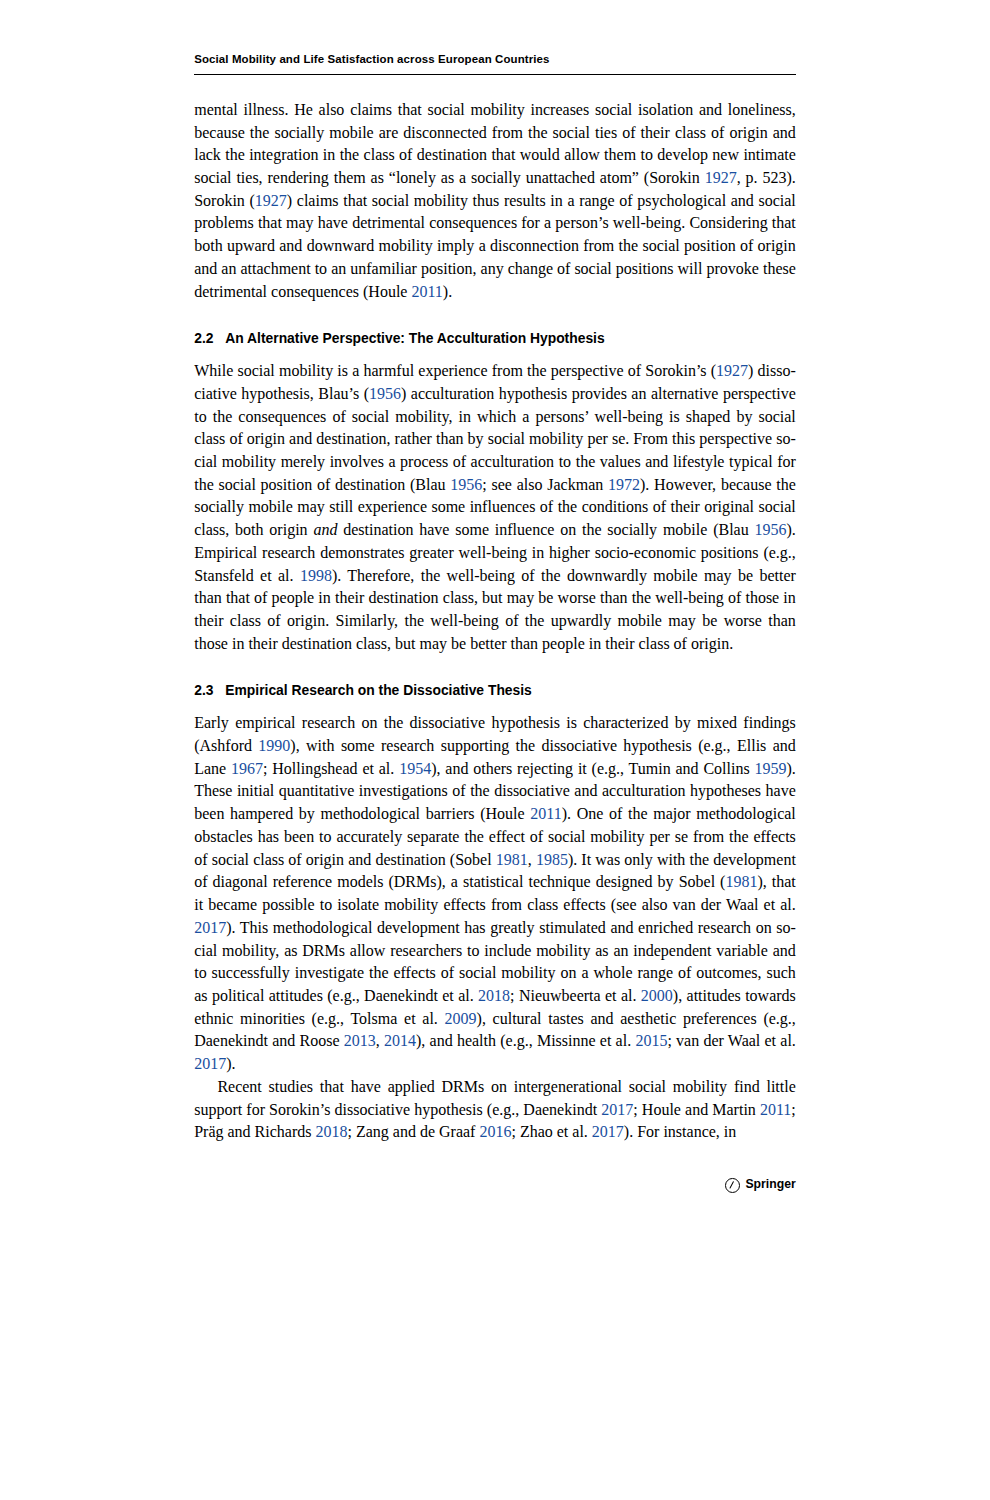Social Mobility and Life Satisfaction across European Countries
mental illness. He also claims that social mobility increases social isolation and loneliness, because the socially mobile are disconnected from the social ties of their class of origin and lack the integration in the class of destination that would allow them to develop new intimate social ties, rendering them as “lonely as a socially unattached atom” (Sorokin 1927, p. 523). Sorokin (1927) claims that social mobility thus results in a range of psychological and social problems that may have detrimental consequences for a person’s well-being. Considering that both upward and downward mobility imply a disconnection from the social position of origin and an attachment to an unfamiliar position, any change of social positions will provoke these detrimental consequences (Houle 2011).
2.2 An Alternative Perspective: The Acculturation Hypothesis
While social mobility is a harmful experience from the perspective of Sorokin’s (1927) dissociative hypothesis, Blau’s (1956) acculturation hypothesis provides an alternative perspective to the consequences of social mobility, in which a persons’ well-being is shaped by social class of origin and destination, rather than by social mobility per se. From this perspective social mobility merely involves a process of acculturation to the values and lifestyle typical for the social position of destination (Blau 1956; see also Jackman 1972). However, because the socially mobile may still experience some influences of the conditions of their original social class, both origin and destination have some influence on the socially mobile (Blau 1956). Empirical research demonstrates greater well-being in higher socio-economic positions (e.g., Stansfeld et al. 1998). Therefore, the well-being of the downwardly mobile may be better than that of people in their destination class, but may be worse than the well-being of those in their class of origin. Similarly, the well-being of the upwardly mobile may be worse than those in their destination class, but may be better than people in their class of origin.
2.3 Empirical Research on the Dissociative Thesis
Early empirical research on the dissociative hypothesis is characterized by mixed findings (Ashford 1990), with some research supporting the dissociative hypothesis (e.g., Ellis and Lane 1967; Hollingshead et al. 1954), and others rejecting it (e.g., Tumin and Collins 1959). These initial quantitative investigations of the dissociative and acculturation hypotheses have been hampered by methodological barriers (Houle 2011). One of the major methodological obstacles has been to accurately separate the effect of social mobility per se from the effects of social class of origin and destination (Sobel 1981, 1985). It was only with the development of diagonal reference models (DRMs), a statistical technique designed by Sobel (1981), that it became possible to isolate mobility effects from class effects (see also van der Waal et al. 2017). This methodological development has greatly stimulated and enriched research on social mobility, as DRMs allow researchers to include mobility as an independent variable and to successfully investigate the effects of social mobility on a whole range of outcomes, such as political attitudes (e.g., Daenekindt et al. 2018; Nieuwbeerta et al. 2000), attitudes towards ethnic minorities (e.g., Tolsma et al. 2009), cultural tastes and aesthetic preferences (e.g., Daenekindt and Roose 2013, 2014), and health (e.g., Missinne et al. 2015; van der Waal et al. 2017).
Recent studies that have applied DRMs on intergenerational social mobility find little support for Sorokin’s dissociative hypothesis (e.g., Daenekindt 2017; Houle and Martin 2011; Präg and Richards 2018; Zang and de Graaf 2016; Zhao et al. 2017). For instance, in
Springer